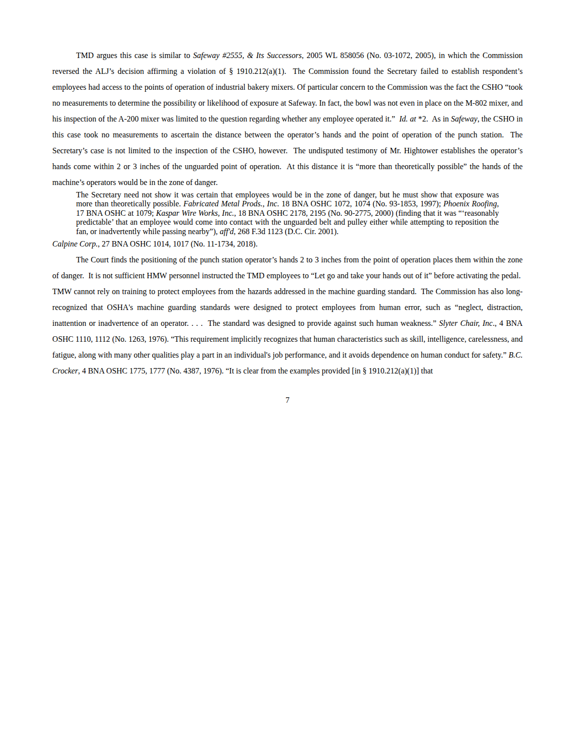TMD argues this case is similar to Safeway #2555, & Its Successors, 2005 WL 858056 (No. 03-1072, 2005), in which the Commission reversed the ALJ’s decision affirming a violation of § 1910.212(a)(1). The Commission found the Secretary failed to establish respondent’s employees had access to the points of operation of industrial bakery mixers. Of particular concern to the Commission was the fact the CSHO “took no measurements to determine the possibility or likelihood of exposure at Safeway. In fact, the bowl was not even in place on the M-802 mixer, and his inspection of the A-200 mixer was limited to the question regarding whether any employee operated it.” Id. at *2. As in Safeway, the CSHO in this case took no measurements to ascertain the distance between the operator’s hands and the point of operation of the punch station. The Secretary’s case is not limited to the inspection of the CSHO, however. The undisputed testimony of Mr. Hightower establishes the operator’s hands come within 2 or 3 inches of the unguarded point of operation. At this distance it is “more than theoretically possible” the hands of the machine’s operators would be in the zone of danger.
The Secretary need not show it was certain that employees would be in the zone of danger, but he must show that exposure was more than theoretically possible. Fabricated Metal Prods., Inc. 18 BNA OSHC 1072, 1074 (No. 93-1853, 1997); Phoenix Roofing, 17 BNA OSHC at 1079; Kaspar Wire Works, Inc., 18 BNA OSHC 2178, 2195 (No. 90-2775, 2000) (finding that it was “‘reasonably predictable’ that an employee would come into contact with the unguarded belt and pulley either while attempting to reposition the fan, or inadvertently while passing nearby”), aff'd, 268 F.3d 1123 (D.C. Cir. 2001).
Calpine Corp., 27 BNA OSHC 1014, 1017 (No. 11-1734, 2018).
The Court finds the positioning of the punch station operator’s hands 2 to 3 inches from the point of operation places them within the zone of danger. It is not sufficient HMW personnel instructed the TMD employees to “Let go and take your hands out of it” before activating the pedal. TMW cannot rely on training to protect employees from the hazards addressed in the machine guarding standard. The Commission has also long-recognized that OSHA's machine guarding standards were designed to protect employees from human error, such as “neglect, distraction, inattention or inadvertence of an operator. . . . The standard was designed to provide against such human weakness.” Slyter Chair, Inc., 4 BNA OSHC 1110, 1112 (No. 1263, 1976). “This requirement implicitly recognizes that human characteristics such as skill, intelligence, carelessness, and fatigue, along with many other qualities play a part in an individual's job performance, and it avoids dependence on human conduct for safety.” B.C. Crocker, 4 BNA OSHC 1775, 1777 (No. 4387, 1976). “It is clear from the examples provided [in § 1910.212(a)(1)] that
7